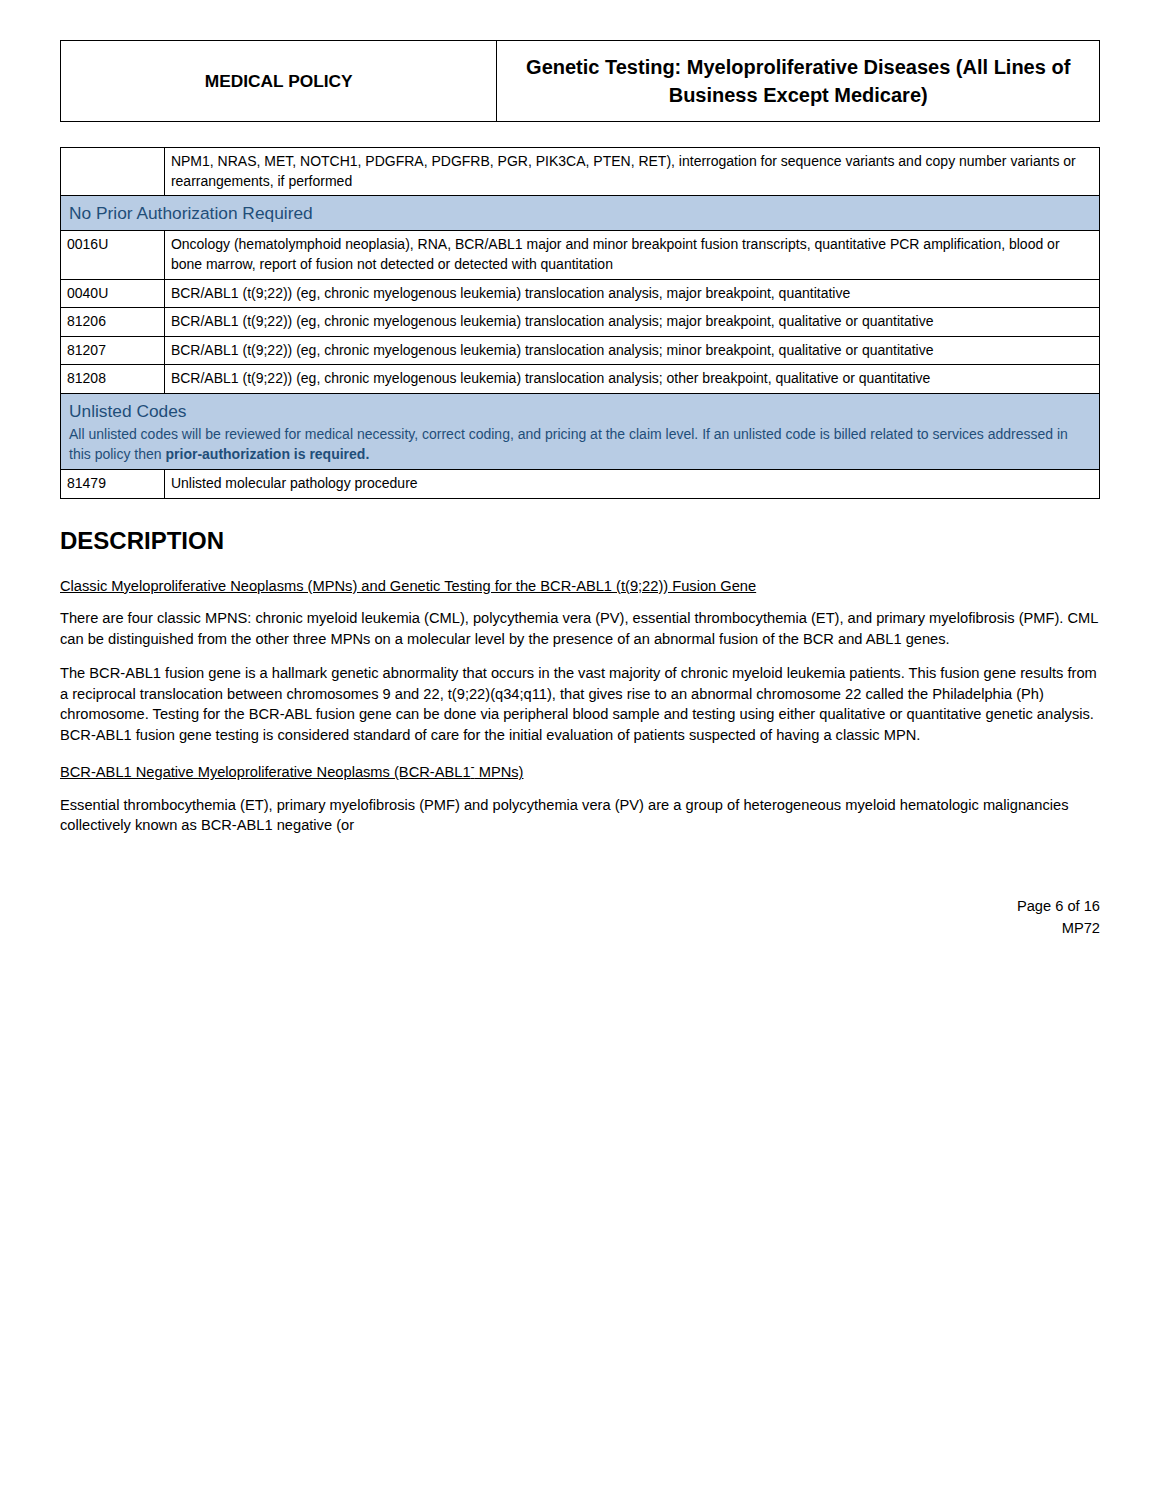| MEDICAL POLICY | Genetic Testing: Myeloproliferative Diseases (All Lines of Business Except Medicare) |
| | NPM1, NRAS, MET, NOTCH1, PDGFRA, PDGFRB, PGR, PIK3CA, PTEN, RET), interrogation for sequence variants and copy number variants or rearrangements, if performed |
| No Prior Authorization Required |
| 0016U | Oncology (hematolymphoid neoplasia), RNA, BCR/ABL1 major and minor breakpoint fusion transcripts, quantitative PCR amplification, blood or bone marrow, report of fusion not detected or detected with quantitation |
| 0040U | BCR/ABL1 (t(9;22)) (eg, chronic myelogenous leukemia) translocation analysis, major breakpoint, quantitative |
| 81206 | BCR/ABL1 (t(9;22)) (eg, chronic myelogenous leukemia) translocation analysis; major breakpoint, qualitative or quantitative |
| 81207 | BCR/ABL1 (t(9;22)) (eg, chronic myelogenous leukemia) translocation analysis; minor breakpoint, qualitative or quantitative |
| 81208 | BCR/ABL1 (t(9;22)) (eg, chronic myelogenous leukemia) translocation analysis; other breakpoint, qualitative or quantitative |
| Unlisted Codes All unlisted codes will be reviewed for medical necessity, correct coding, and pricing at the claim level. If an unlisted code is billed related to services addressed in this policy then prior-authorization is required. |
| 81479 | Unlisted molecular pathology procedure |
DESCRIPTION
Classic Myeloproliferative Neoplasms (MPNs) and Genetic Testing for the BCR-ABL1 (t(9;22)) Fusion Gene
There are four classic MPNS: chronic myeloid leukemia (CML), polycythemia vera (PV), essential thrombocythemia (ET), and primary myelofibrosis (PMF). CML can be distinguished from the other three MPNs on a molecular level by the presence of an abnormal fusion of the BCR and ABL1 genes.
The BCR-ABL1 fusion gene is a hallmark genetic abnormality that occurs in the vast majority of chronic myeloid leukemia patients. This fusion gene results from a reciprocal translocation between chromosomes 9 and 22, t(9;22)(q34;q11), that gives rise to an abnormal chromosome 22 called the Philadelphia (Ph) chromosome. Testing for the BCR-ABL fusion gene can be done via peripheral blood sample and testing using either qualitative or quantitative genetic analysis. BCR-ABL1 fusion gene testing is considered standard of care for the initial evaluation of patients suspected of having a classic MPN.
BCR-ABL1 Negative Myeloproliferative Neoplasms (BCR-ABL1- MPNs)
Essential thrombocythemia (ET), primary myelofibrosis (PMF) and polycythemia vera (PV) are a group of heterogeneous myeloid hematologic malignancies collectively known as BCR-ABL1 negative (or
Page 6 of 16
MP72